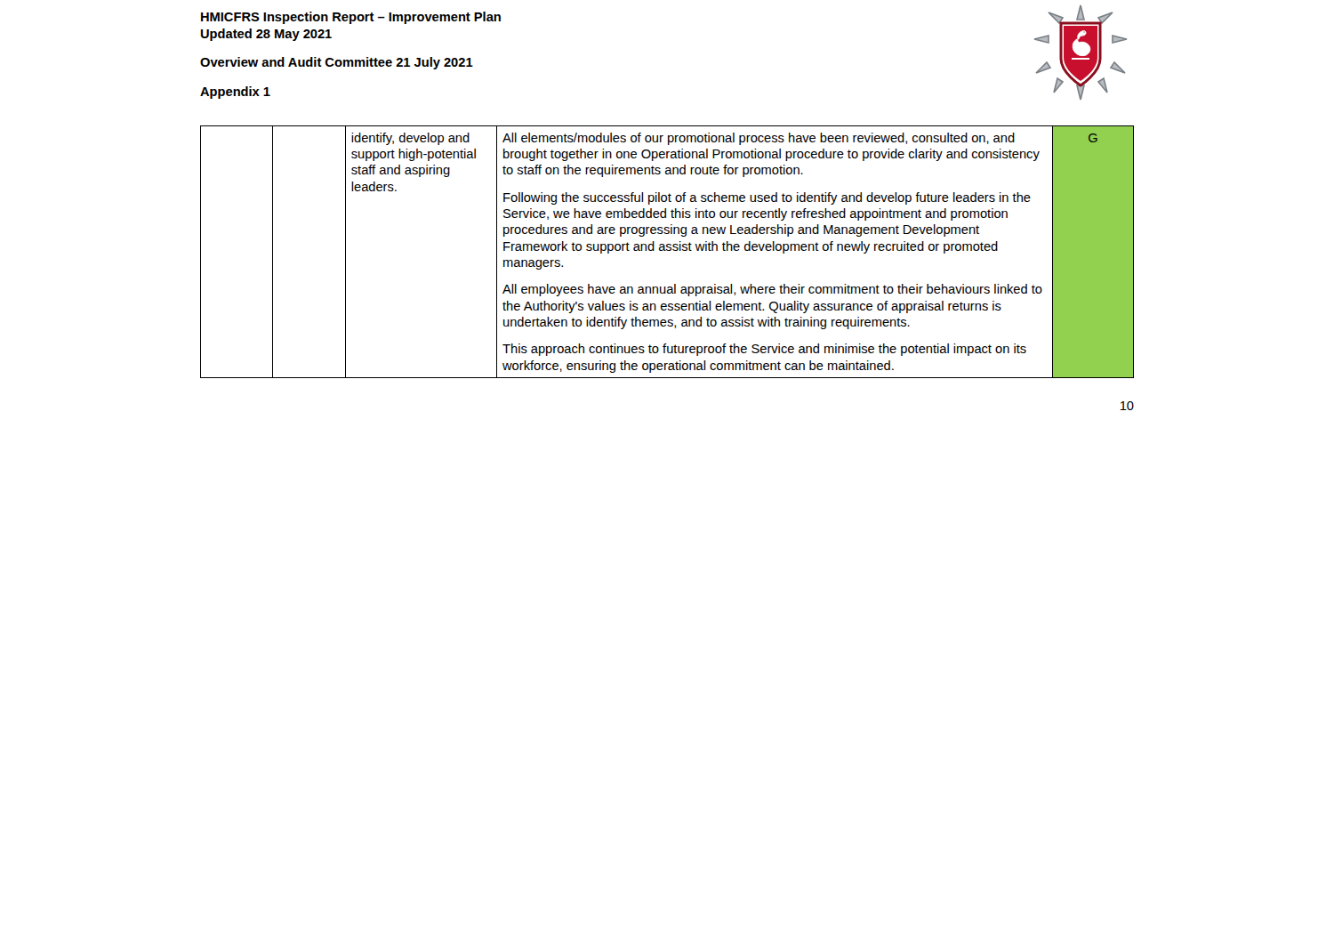HMICFRS Inspection Report – Improvement Plan
Updated 28 May 2021 Overview and Audit Committee 21 July 2021 Appendix 1
| | | identify, develop and support high-potential staff and aspiring leaders. | All elements/modules of our promotional process have been reviewed, consulted on, and brought together in one Operational Promotional procedure to provide clarity and consistency to staff on the requirements and route for promotion. Following the successful pilot of a scheme used to identify and develop future leaders in the Service, we have embedded this into our recently refreshed appointment and promotion procedures and are progressing a new Leadership and Management Development Framework to support and assist with the development of newly recruited or promoted managers. All employees have an annual appraisal, where their commitment to their behaviours linked to the Authority's values is an essential element. Quality assurance of appraisal returns is undertaken to identify themes, and to assist with training requirements. This approach continues to futureproof the Service and minimise the potential impact on its workforce, ensuring the operational commitment can be maintained. | G |
10